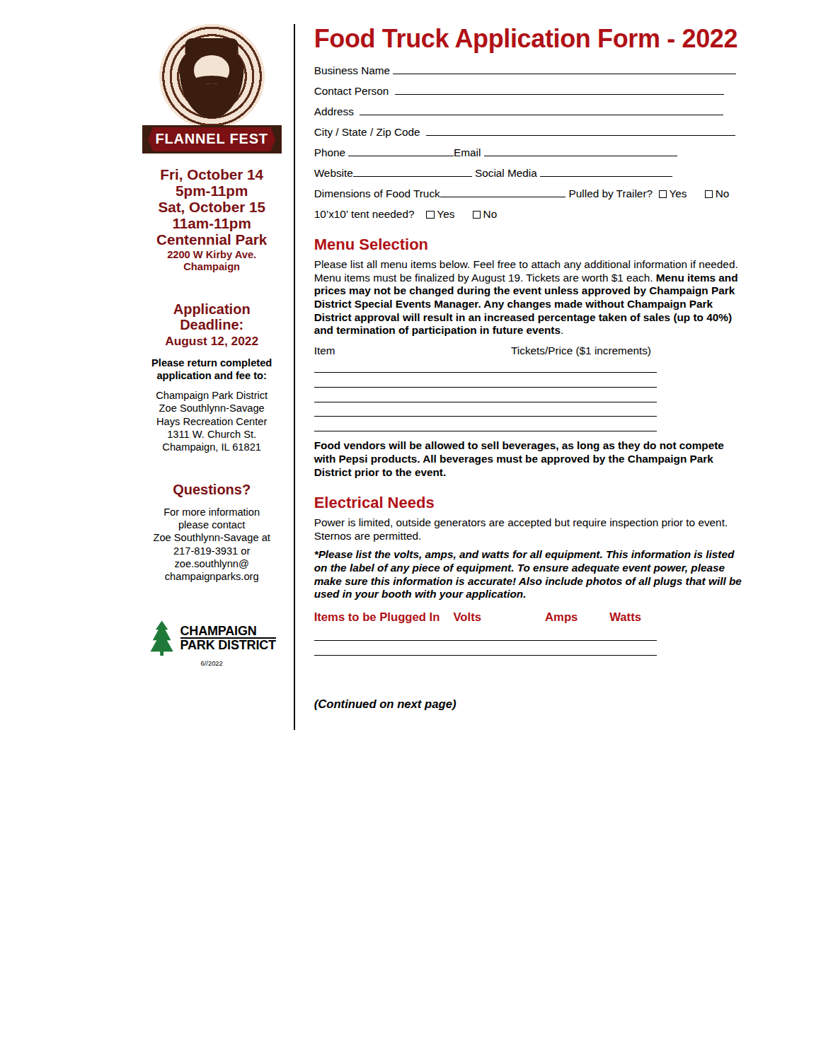FLANNEL FEST
Fri, October 14
5pm-11pm
Sat, October 15
11am-11pm
Centennial Park
2200 W Kirby Ave.
Champaign
Application
Deadline:
August 12, 2022
Please return completed application and fee to:
Champaign Park District
Zoe Southlynn-Savage
Hays Recreation Center
1311 W. Church St.
Champaign, IL 61821
Questions?
For more information
please contact
Zoe Southlynn-Savage at
217-819-3931 or
zoe.southlynn@
champaignparks.org
CHAMPAIGN
PARK DISTRICT
6//2022
Food Truck Application Form - 2022
Business Name
Contact Person
Address
City / State / Zip Code
Phone Email
Website Social Media
Dimensions of Food Truck Pulled by Trailer? Yes No
10’x10’ tent needed? Yes No
Menu Selection
Please list all menu items below. Feel free to attach any additional information if needed. Menu items must be finalized by August 19. Tickets are worth $1 each. Menu items and prices may not be changed during the event unless approved by Champaign Park District Special Events Manager. Any changes made without Champaign Park District approval will result in an increased percentage taken of sales (up to 40%) and termination of participation in future events.
Item Tickets/Price ($1 increments)
Food vendors will be allowed to sell beverages, as long as they do not compete with Pepsi products. All beverages must be approved by the Champaign Park District prior to the event.
Electrical Needs
Power is limited, outside generators are accepted but require inspection prior to event. Sternos are permitted.
*Please list the volts, amps, and watts for all equipment. This information is listed on the label of any piece of equipment. To ensure adequate event power, please make sure this information is accurate! Also include photos of all plugs that will be used in your booth with your application.
Items to be Plugged In Volts Amps Watts
(Continued on next page)